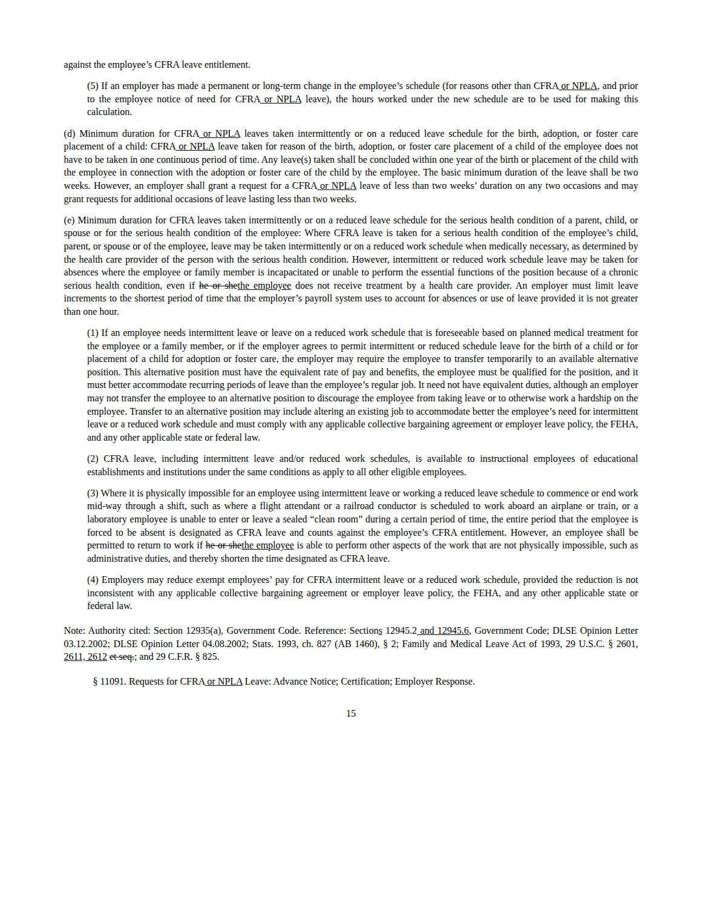against the employee’s CFRA leave entitlement.
(5) If an employer has made a permanent or long-term change in the employee’s schedule (for reasons other than CFRA or NPLA, and prior to the employee notice of need for CFRA or NPLA leave), the hours worked under the new schedule are to be used for making this calculation.
(d) Minimum duration for CFRA or NPLA leaves taken intermittently or on a reduced leave schedule for the birth, adoption, or foster care placement of a child: CFRA or NPLA leave taken for reason of the birth, adoption, or foster care placement of a child of the employee does not have to be taken in one continuous period of time. Any leave(s) taken shall be concluded within one year of the birth or placement of the child with the employee in connection with the adoption or foster care of the child by the employee. The basic minimum duration of the leave shall be two weeks. However, an employer shall grant a request for a CFRA or NPLA leave of less than two weeks’ duration on any two occasions and may grant requests for additional occasions of leave lasting less than two weeks.
(e) Minimum duration for CFRA leaves taken intermittently or on a reduced leave schedule for the serious health condition of a parent, child, or spouse or for the serious health condition of the employee: Where CFRA leave is taken for a serious health condition of the employee’s child, parent, or spouse or of the employee, leave may be taken intermittently or on a reduced work schedule when medically necessary, as determined by the health care provider of the person with the serious health condition. However, intermittent or reduced work schedule leave may be taken for absences where the employee or family member is incapacitated or unable to perform the essential functions of the position because of a chronic serious health condition, even if he or she the employee does not receive treatment by a health care provider. An employer must limit leave increments to the shortest period of time that the employer’s payroll system uses to account for absences or use of leave provided it is not greater than one hour.
(1) If an employee needs intermittent leave or leave on a reduced work schedule that is foreseeable based on planned medical treatment for the employee or a family member, or if the employer agrees to permit intermittent or reduced schedule leave for the birth of a child or for placement of a child for adoption or foster care, the employer may require the employee to transfer temporarily to an available alternative position. This alternative position must have the equivalent rate of pay and benefits, the employee must be qualified for the position, and it must better accommodate recurring periods of leave than the employee’s regular job. It need not have equivalent duties, although an employer may not transfer the employee to an alternative position to discourage the employee from taking leave or to otherwise work a hardship on the employee. Transfer to an alternative position may include altering an existing job to accommodate better the employee’s need for intermittent leave or a reduced work schedule and must comply with any applicable collective bargaining agreement or employer leave policy, the FEHA, and any other applicable state or federal law.
(2) CFRA leave, including intermittent leave and/or reduced work schedules, is available to instructional employees of educational establishments and institutions under the same conditions as apply to all other eligible employees.
(3) Where it is physically impossible for an employee using intermittent leave or working a reduced leave schedule to commence or end work mid-way through a shift, such as where a flight attendant or a railroad conductor is scheduled to work aboard an airplane or train, or a laboratory employee is unable to enter or leave a sealed “clean room” during a certain period of time, the entire period that the employee is forced to be absent is designated as CFRA leave and counts against the employee’s CFRA entitlement. However, an employee shall be permitted to return to work if he or she the employee is able to perform other aspects of the work that are not physically impossible, such as administrative duties, and thereby shorten the time designated as CFRA leave.
(4) Employers may reduce exempt employees’ pay for CFRA intermittent leave or a reduced work schedule, provided the reduction is not inconsistent with any applicable collective bargaining agreement or employer leave policy, the FEHA, and any other applicable state or federal law.
Note: Authority cited: Section 12935(a), Government Code. Reference: Sections 12945.2 and 12945.6, Government Code; DLSE Opinion Letter 03.12.2002; DLSE Opinion Letter 04.08.2002; Stats. 1993, ch. 827 (AB 1460), § 2; Family and Medical Leave Act of 1993, 29 U.S.C. § 2601, 2611, 2612 et seq.; and 29 C.F.R. § 825.
§ 11091. Requests for CFRA or NPLA Leave: Advance Notice; Certification; Employer Response.
15